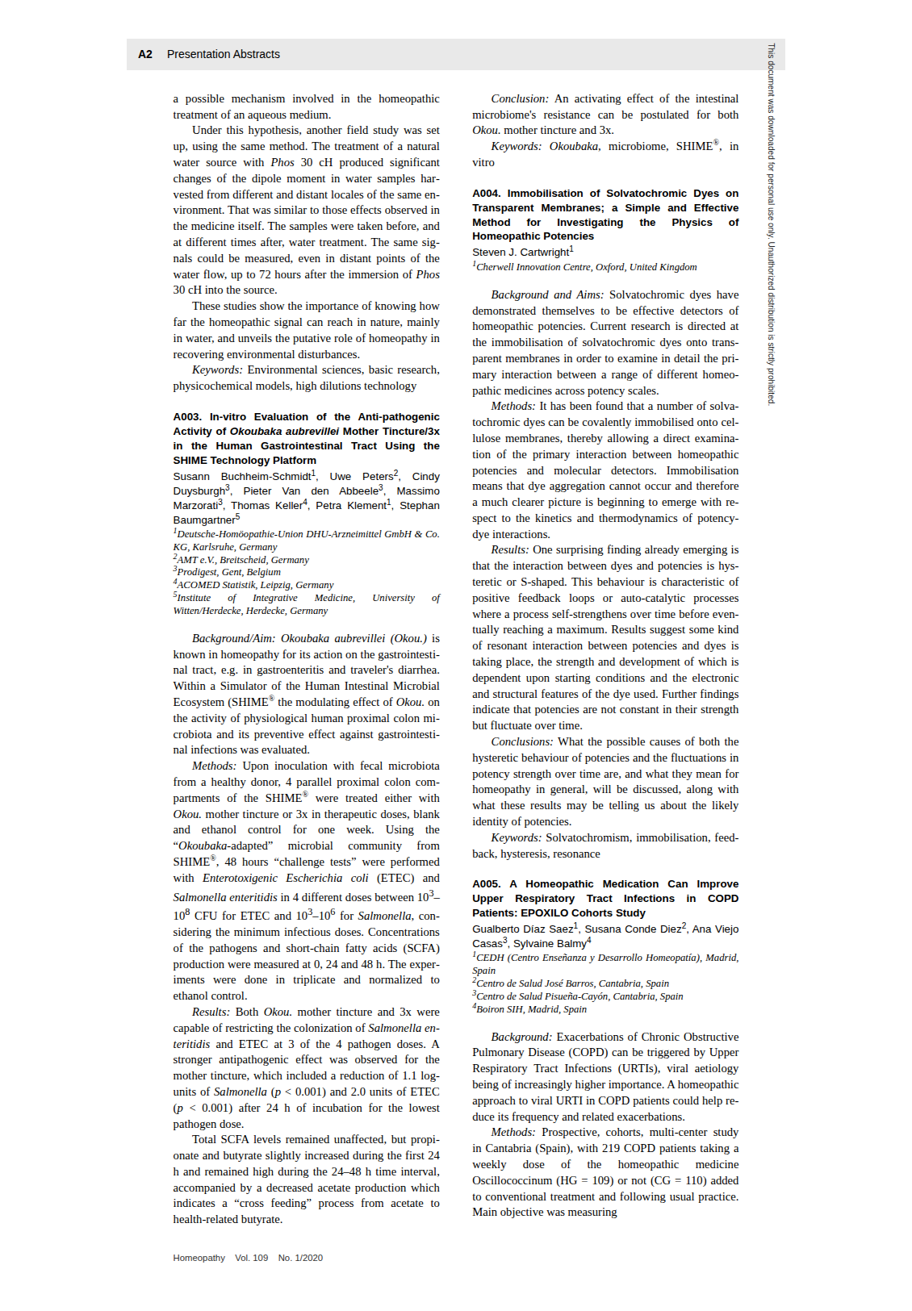A2 Presentation Abstracts
This document was downloaded for personal use only. Unauthorized distribution is strictly prohibited.
a possible mechanism involved in the homeopathic treatment of an aqueous medium.
Under this hypothesis, another field study was set up, using the same method. The treatment of a natural water source with Phos 30 cH produced significant changes of the dipole moment in water samples harvested from different and distant locales of the same environment. That was similar to those effects observed in the medicine itself. The samples were taken before, and at different times after, water treatment. The same signals could be measured, even in distant points of the water flow, up to 72 hours after the immersion of Phos 30 cH into the source.
These studies show the importance of knowing how far the homeopathic signal can reach in nature, mainly in water, and unveils the putative role of homeopathy in recovering environmental disturbances.
Keywords: Environmental sciences, basic research, physicochemical models, high dilutions technology
A003. In-vitro Evaluation of the Anti-pathogenic Activity of Okoubaka aubrevillei Mother Tincture/3x in the Human Gastrointestinal Tract Using the SHIME Technology Platform
Susann Buchheim-Schmidt1, Uwe Peters2, Cindy Duysburgh3, Pieter Van den Abbeele3, Massimo Marzorati3, Thomas Keller4, Petra Klement1, Stephan Baumgartner5
1Deutsche-Homöopathie-Union DHU-Arzneimittel GmbH & Co. KG, Karlsruhe, Germany
2AMT e.V., Breitscheid, Germany
3Prodigest, Gent, Belgium
4ACOMED Statistik, Leipzig, Germany
5Institute of Integrative Medicine, University of Witten/Herdecke, Herdecke, Germany
Background/Aim: Okoubaka aubrevillei (Okou.) is known in homeopathy for its action on the gastrointestinal tract, e.g. in gastroenteritis and traveler's diarrhea. Within a Simulator of the Human Intestinal Microbial Ecosystem (SHIME® the modulating effect of Okou. on the activity of physiological human proximal colon microbiota and its preventive effect against gastrointestinal infections was evaluated.
Methods: Upon inoculation with fecal microbiota from a healthy donor, 4 parallel proximal colon compartments of the SHIME® were treated either with Okou. mother tincture or 3x in therapeutic doses, blank and ethanol control for one week. Using the “Okoubaka-adapted” microbial community from SHIME®, 48 hours “challenge tests” were performed with Enterotoxigenic Escherichia coli (ETEC) and Salmonella enteritidis in 4 different doses between 103–108 CFU for ETEC and 103–106 for Salmonella, considering the minimum infectious doses. Concentrations of the pathogens and short-chain fatty acids (SCFA) production were measured at 0, 24 and 48 h. The experiments were done in triplicate and normalized to ethanol control.
Results: Both Okou. mother tincture and 3x were capable of restricting the colonization of Salmonella enteritidis and ETEC at 3 of the 4 pathogen doses. A stronger antipathogenic effect was observed for the mother tincture, which included a reduction of 1.1 log-units of Salmonella (p < 0.001) and 2.0 units of ETEC (p < 0.001) after 24 h of incubation for the lowest pathogen dose.
Total SCFA levels remained unaffected, but propionate and butyrate slightly increased during the first 24 h and remained high during the 24–48 h time interval, accompanied by a decreased acetate production which indicates a “cross feeding” process from acetate to health-related butyrate.
Conclusion: An activating effect of the intestinal microbiome's resistance can be postulated for both Okou. mother tincture and 3x.
Keywords: Okoubaka, microbiome, SHIME®, in vitro
A004. Immobilisation of Solvatochromic Dyes on Transparent Membranes; a Simple and Effective Method for Investigating the Physics of Homeopathic Potencies
Steven J. Cartwright1
1Cherwell Innovation Centre, Oxford, United Kingdom
Background and Aims: Solvatochromic dyes have demonstrated themselves to be effective detectors of homeopathic potencies. Current research is directed at the immobilisation of solvatochromic dyes onto transparent membranes in order to examine in detail the primary interaction between a range of different homeopathic medicines across potency scales.
Methods: It has been found that a number of solvatochromic dyes can be covalently immobilised onto cellulose membranes, thereby allowing a direct examination of the primary interaction between homeopathic potencies and molecular detectors. Immobilisation means that dye aggregation cannot occur and therefore a much clearer picture is beginning to emerge with respect to the kinetics and thermodynamics of potency-dye interactions.
Results: One surprising finding already emerging is that the interaction between dyes and potencies is hysteretic or S-shaped. This behaviour is characteristic of positive feedback loops or auto-catalytic processes where a process self-strengthens over time before eventually reaching a maximum. Results suggest some kind of resonant interaction between potencies and dyes is taking place, the strength and development of which is dependent upon starting conditions and the electronic and structural features of the dye used. Further findings indicate that potencies are not constant in their strength but fluctuate over time.
Conclusions: What the possible causes of both the hysteretic behaviour of potencies and the fluctuations in potency strength over time are, and what they mean for homeopathy in general, will be discussed, along with what these results may be telling us about the likely identity of potencies.
Keywords: Solvatochromism, immobilisation, feedback, hysteresis, resonance
A005. A Homeopathic Medication Can Improve Upper Respiratory Tract Infections in COPD Patients: EPOXILO Cohorts Study
Gualberto Díaz Saez1, Susana Conde Diez2, Ana Viejo Casas3, Sylvaine Balmy4
1CEDH (Centro Enseñanza y Desarrollo Homeopatía), Madrid, Spain
2Centro de Salud José Barros, Cantabria, Spain
3Centro de Salud Pisueña-Cayón, Cantabria, Spain
4Boiron SIH, Madrid, Spain
Background: Exacerbations of Chronic Obstructive Pulmonary Disease (COPD) can be triggered by Upper Respiratory Tract Infections (URTIs), viral aetiology being of increasingly higher importance. A homeopathic approach to viral URTI in COPD patients could help reduce its frequency and related exacerbations.
Methods: Prospective, cohorts, multi-center study in Cantabria (Spain), with 219 COPD patients taking a weekly dose of the homeopathic medicine Oscillococcinum (HG = 109) or not (CG = 110) added to conventional treatment and following usual practice. Main objective was measuring
Homeopathy Vol. 109 No. 1/2020